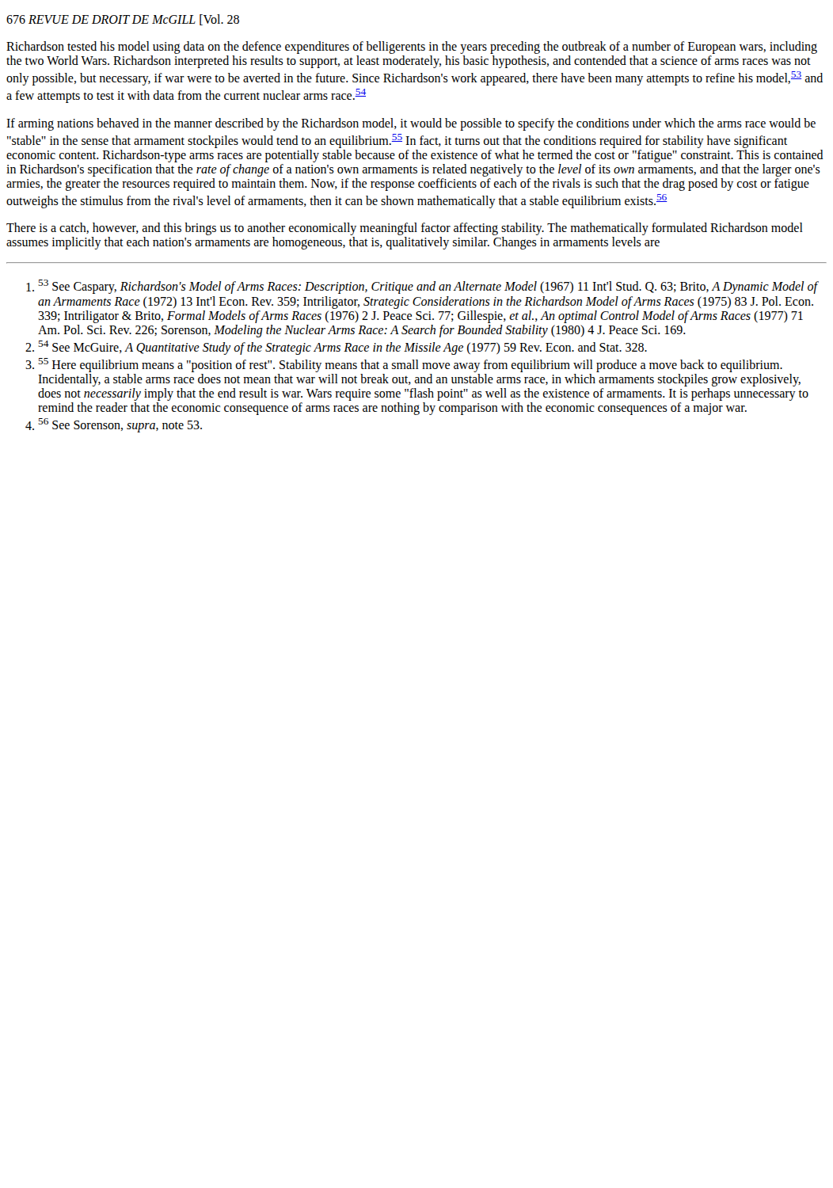676 REVUE DE DROIT DE McGILL [Vol. 28
Richardson tested his model using data on the defence expenditures of belligerents in the years preceding the outbreak of a number of European wars, including the two World Wars. Richardson interpreted his results to support, at least moderately, his basic hypothesis, and contended that a science of arms races was not only possible, but necessary, if war were to be averted in the future. Since Richardson's work appeared, there have been many attempts to refine his model,53 and a few attempts to test it with data from the current nuclear arms race.54
If arming nations behaved in the manner described by the Richardson model, it would be possible to specify the conditions under which the arms race would be "stable" in the sense that armament stockpiles would tend to an equilibrium.55 In fact, it turns out that the conditions required for stability have significant economic content. Richardson-type arms races are potentially stable because of the existence of what he termed the cost or "fatigue" constraint. This is contained in Richardson's specification that the rate of change of a nation's own armaments is related negatively to the level of its own armaments, and that the larger one's armies, the greater the resources required to maintain them. Now, if the response coefficients of each of the rivals is such that the drag posed by cost or fatigue outweighs the stimulus from the rival's level of armaments, then it can be shown mathematically that a stable equilibrium exists.56
There is a catch, however, and this brings us to another economically meaningful factor affecting stability. The mathematically formulated Richardson model assumes implicitly that each nation's armaments are homogeneous, that is, qualitatively similar. Changes in armaments levels are
53 See Caspary, Richardson's Model of Arms Races: Description, Critique and an Alternate Model (1967) 11 Int'l Stud. Q. 63; Brito, A Dynamic Model of an Armaments Race (1972) 13 Int'l Econ. Rev. 359; Intriligator, Strategic Considerations in the Richardson Model of Arms Races (1975) 83 J. Pol. Econ. 339; Intriligator & Brito, Formal Models of Arms Races (1976) 2 J. Peace Sci. 77; Gillespie, et al., An optimal Control Model of Arms Races (1977) 71 Am. Pol. Sci. Rev. 226; Sorenson, Modeling the Nuclear Arms Race: A Search for Bounded Stability (1980) 4 J. Peace Sci. 169.
54 See McGuire, A Quantitative Study of the Strategic Arms Race in the Missile Age (1977) 59 Rev. Econ. and Stat. 328.
55 Here equilibrium means a "position of rest". Stability means that a small move away from equilibrium will produce a move back to equilibrium. Incidentally, a stable arms race does not mean that war will not break out, and an unstable arms race, in which armaments stockpiles grow explosively, does not necessarily imply that the end result is war. Wars require some "flash point" as well as the existence of armaments. It is perhaps unnecessary to remind the reader that the economic consequence of arms races are nothing by comparison with the economic consequences of a major war.
56 See Sorenson, supra, note 53.